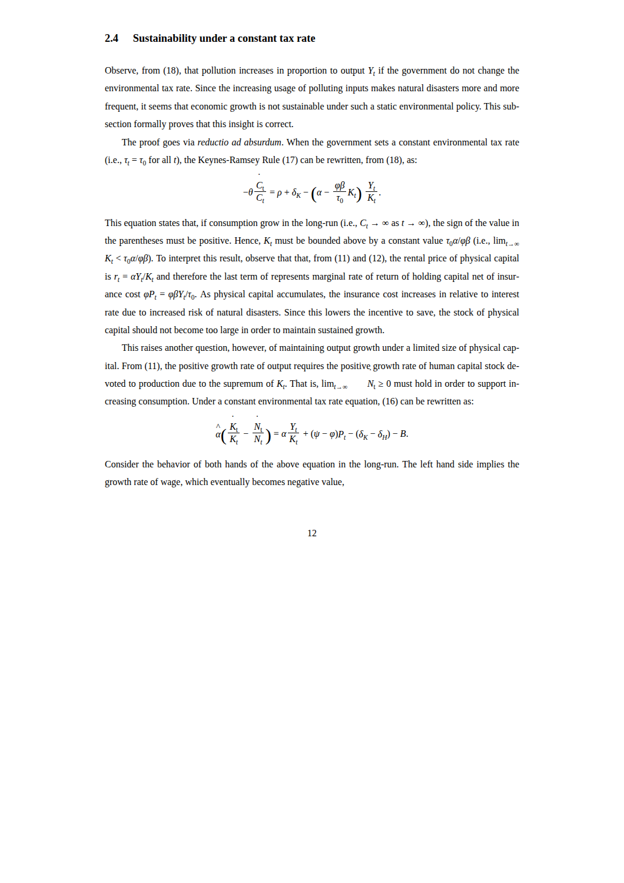2.4 Sustainability under a constant tax rate
Observe, from (18), that pollution increases in proportion to output Yt if the government do not change the environmental tax rate. Since the increasing usage of polluting inputs makes natural disasters more and more frequent, it seems that economic growth is not sustainable under such a static environmental policy. This subsection formally proves that this insight is correct.
The proof goes via reductio ad absurdum. When the government sets a constant environmental tax rate (i.e., τt = τ0 for all t), the Keynes-Ramsey Rule (17) can be rewritten, from (18), as:
−θCt Ct = ρ + δK − (α − φβ τ0 Kt) Yt Kt.
This equation states that, if consumption grow in the long-run (i.e., Ct → ∞ as t → ∞), the sign of the value in the parentheses must be positive. Hence, Kt must be bounded above by a constant value τ0α/φβ (i.e., limt→∞ Kt < τ0α/φβ). To interpret this result, observe that that, from (11) and (12), the rental price of physical capital is rt = αYt/Kt and therefore the last term of represents marginal rate of return of holding capital net of insurance cost φPt = φβYt/τ0. As physical capital accumulates, the insurance cost increases in relative to interest rate due to increased risk of natural disasters. Since this lowers the incentive to save, the stock of physical capital should not become too large in order to maintain sustained growth.
This raises another question, however, of maintaining output growth under a limited size of physical capital. From (11), the positive growth rate of output requires the positive growth rate of human capital stock devoted to production due to the supremum of Kt. That is, limt→∞ Nt ≥ 0 must hold in order to support increasing consumption. Under a constant environmental tax rate equation, (16) can be rewritten as:
α(Kt Kt − Nt Nt) = αYt Kt + (ψ − φ)Pt − (δK − δH) − B.
Consider the behavior of both hands of the above equation in the long-run. The left hand side implies the growth rate of wage, which eventually becomes negative value,
12